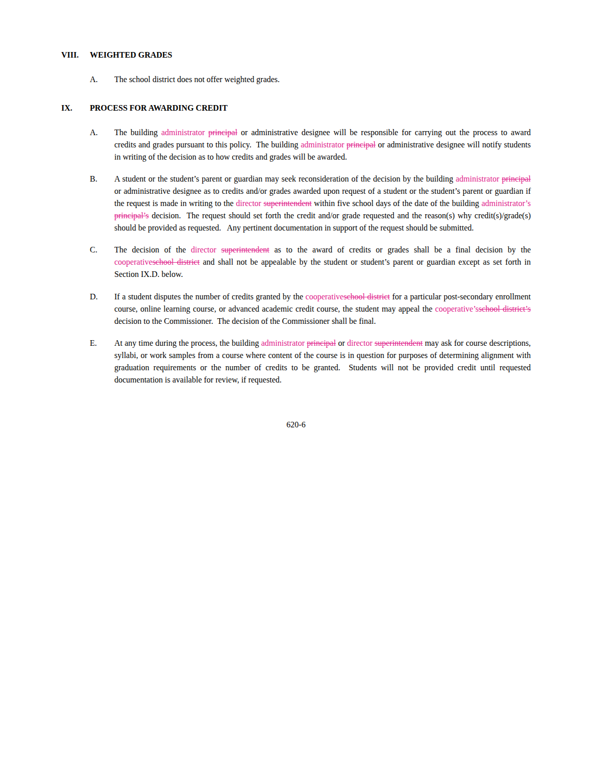VIII. WEIGHTED GRADES
A. The school district does not offer weighted grades.
IX. PROCESS FOR AWARDING CREDIT
A. The building administrator principal or administrative designee will be responsible for carrying out the process to award credits and grades pursuant to this policy. The building administrator principal or administrative designee will notify students in writing of the decision as to how credits and grades will be awarded.
B. A student or the student’s parent or guardian may seek reconsideration of the decision by the building administrator principal or administrative designee as to credits and/or grades awarded upon request of a student or the student’s parent or guardian if the request is made in writing to the director superintendent within five school days of the date of the building administrator’s principal’s decision. The request should set forth the credit and/or grade requested and the reason(s) why credit(s)/grade(s) should be provided as requested. Any pertinent documentation in support of the request should be submitted.
C. The decision of the director superintendent as to the award of credits or grades shall be a final decision by the cooperative school district and shall not be appealable by the student or student’s parent or guardian except as set forth in Section IX.D. below.
D. If a student disputes the number of credits granted by the cooperative school district for a particular post-secondary enrollment course, online learning course, or advanced academic credit course, the student may appeal the cooperative’s school district’s decision to the Commissioner. The decision of the Commissioner shall be final.
E. At any time during the process, the building administrator principal or director superintendent may ask for course descriptions, syllabi, or work samples from a course where content of the course is in question for purposes of determining alignment with graduation requirements or the number of credits to be granted. Students will not be provided credit until requested documentation is available for review, if requested.
620-6